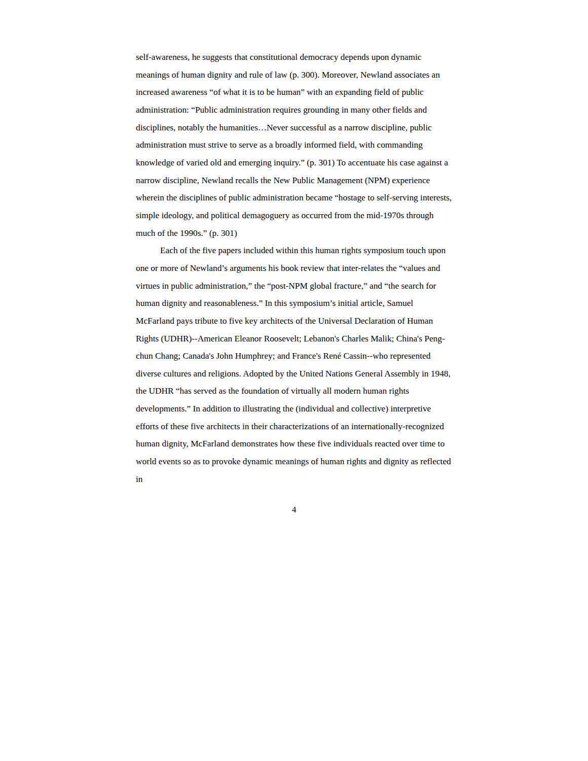self-awareness, he suggests that constitutional democracy depends upon dynamic meanings of human dignity and rule of law (p. 300). Moreover, Newland associates an increased awareness “of what it is to be human” with an expanding field of public administration: “Public administration requires grounding in many other fields and disciplines, notably the humanities…Never successful as a narrow discipline, public administration must strive to serve as a broadly informed field, with commanding knowledge of varied old and emerging inquiry.” (p. 301) To accentuate his case against a narrow discipline, Newland recalls the New Public Management (NPM) experience wherein the disciplines of public administration became “hostage to self-serving interests, simple ideology, and political demagoguery as occurred from the mid-1970s through much of the 1990s.” (p. 301)
Each of the five papers included within this human rights symposium touch upon one or more of Newland’s arguments his book review that inter-relates the “values and virtues in public administration,” the “post-NPM global fracture,” and “the search for human dignity and reasonableness.” In this symposium’s initial article, Samuel McFarland pays tribute to five key architects of the Universal Declaration of Human Rights (UDHR)--American Eleanor Roosevelt; Lebanon's Charles Malik; China's Peng-chun Chang; Canada's John Humphrey; and France's René Cassin--who represented diverse cultures and religions. Adopted by the United Nations General Assembly in 1948, the UDHR “has served as the foundation of virtually all modern human rights developments.” In addition to illustrating the (individual and collective) interpretive efforts of these five architects in their characterizations of an internationally-recognized human dignity, McFarland demonstrates how these five individuals reacted over time to world events so as to provoke dynamic meanings of human rights and dignity as reflected in
4